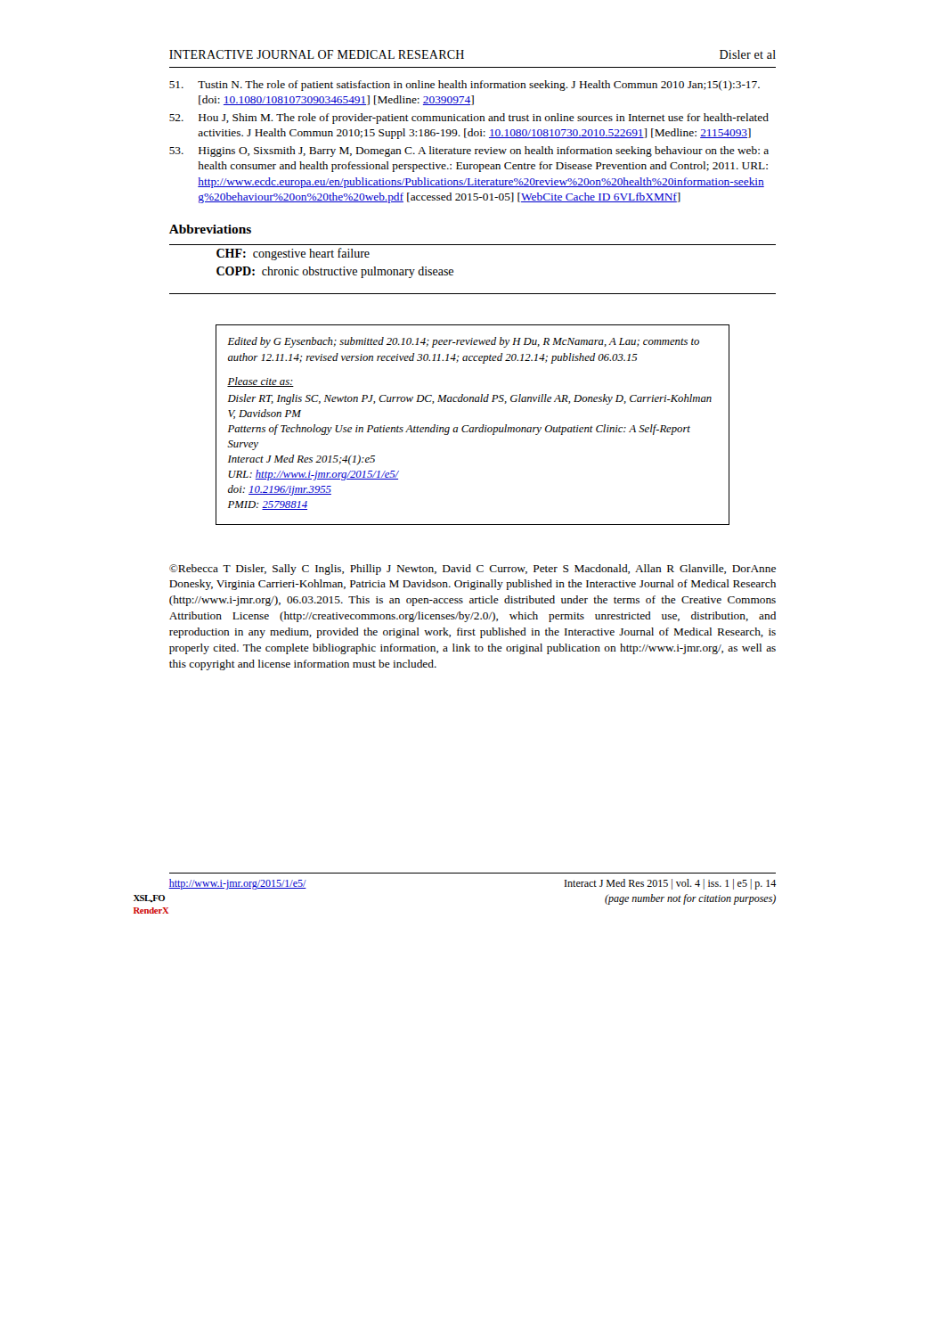Interactive Journal of Medical Research Disler et al
51. Tustin N. The role of patient satisfaction in online health information seeking. J Health Commun 2010 Jan;15(1):3-17. [doi: 10.1080/10810730903465491] [Medline: 20390974]
52. Hou J, Shim M. The role of provider-patient communication and trust in online sources in Internet use for health-related activities. J Health Commun 2010;15 Suppl 3:186-199. [doi: 10.1080/10810730.2010.522691] [Medline: 21154093]
53. Higgins O, Sixsmith J, Barry M, Domegan C. A literature review on health information seeking behaviour on the web: a health consumer and health professional perspective.: European Centre for Disease Prevention and Control; 2011. URL: http://www.ecdc.europa.eu/en/publications/Publications/Literature%20review%20on%20health%20information-seeking%20behaviour%20on%20the%20web.pdf [accessed 2015-01-05] [WebCite Cache ID 6VLfbXMNf]
Abbreviations
CHF: congestive heart failure
COPD: chronic obstructive pulmonary disease
Edited by G Eysenbach; submitted 20.10.14; peer-reviewed by H Du, R McNamara, A Lau; comments to author 12.11.14; revised version received 30.11.14; accepted 20.12.14; published 06.03.15
Please cite as:
Disler RT, Inglis SC, Newton PJ, Currow DC, Macdonald PS, Glanville AR, Donesky D, Carrieri-Kohlman V, Davidson PM
Patterns of Technology Use in Patients Attending a Cardiopulmonary Outpatient Clinic: A Self-Report Survey
Interact J Med Res 2015;4(1):e5
URL: http://www.i-jmr.org/2015/1/e5/
doi: 10.2196/ijmr.3955
PMID: 25798814
©Rebecca T Disler, Sally C Inglis, Phillip J Newton, David C Currow, Peter S Macdonald, Allan R Glanville, DorAnne Donesky, Virginia Carrieri-Kohlman, Patricia M Davidson. Originally published in the Interactive Journal of Medical Research (http://www.i-jmr.org/), 06.03.2015. This is an open-access article distributed under the terms of the Creative Commons Attribution License (http://creativecommons.org/licenses/by/2.0/), which permits unrestricted use, distribution, and reproduction in any medium, provided the original work, first published in the Interactive Journal of Medical Research, is properly cited. The complete bibliographic information, a link to the original publication on http://www.i-jmr.org/, as well as this copyright and license information must be included.
http://www.i-jmr.org/2015/1/e5/ Interact J Med Res 2015 | vol. 4 | iss. 1 | e5 | p. 14
(page number not for citation purposes)
XSL•FO
RenderX